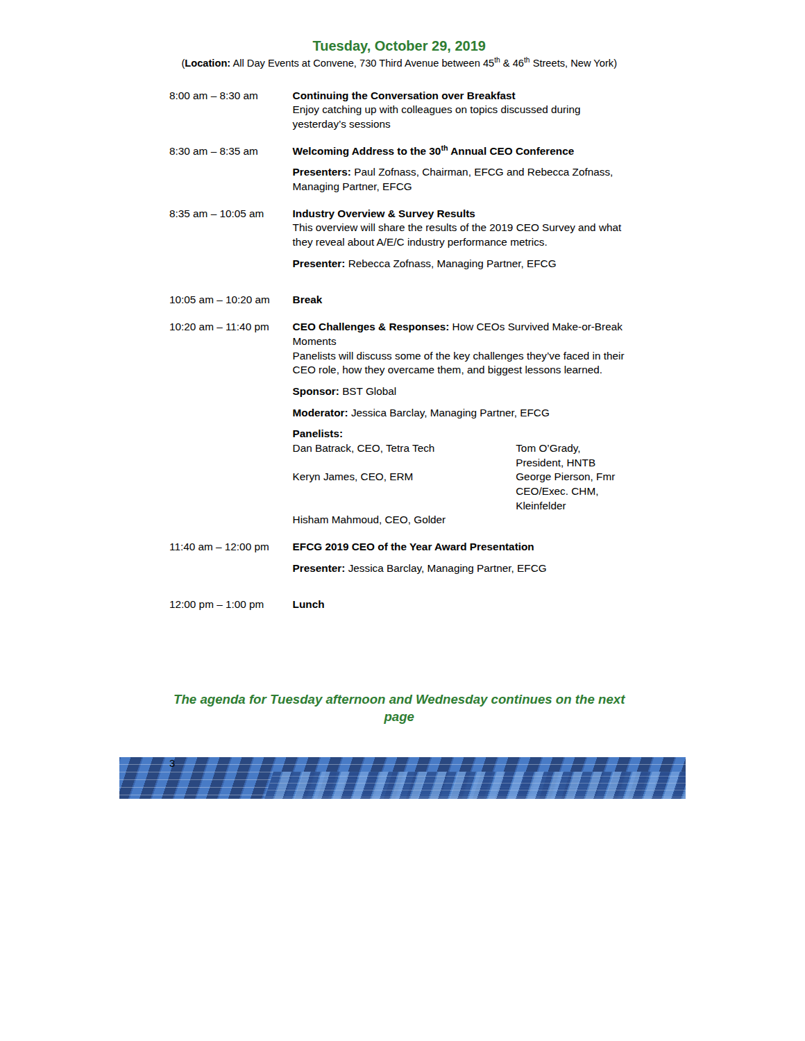Tuesday, October 29, 2019
(Location: All Day Events at Convene, 730 Third Avenue between 45th & 46th Streets, New York)
| 8:00 am – 8:30 am | Continuing the Conversation over Breakfast Enjoy catching up with colleagues on topics discussed during yesterday’s sessions |
| 8:30 am – 8:35 am | Welcoming Address to the 30 th Annual CEO Conference Presenters: Paul Zofnass, Chairman, EFCG and Rebecca Zofnass, Managing Partner, EFCG |
| 8:35 am – 10:05 am | Industry Overview & Survey Results This overview will share the results of the 2019 CEO Survey and what they reveal about A/E/C industry performance metrics. Presenter: Rebecca Zofnass, Managing Partner, EFCG |
| 10:05 am – 10:20 am | Break |
| 10:20 am – 11:40 pm | CEO Challenges & Responses: How CEOs Survived Make-or-Break Moments Panelists will discuss some of the key challenges they’ve faced in their CEO role, how they overcame them, and biggest lessons learned. Sponsor: BST Global Moderator: Jessica Barclay, Managing Partner, EFCG Panelists: / Dan Batrack, CEO, Tetra Tech / Tom O’Grady, President, HNTB / / Keryn James, CEO, ERM / George Pierson, Fmr CEO/Exec. CHM, Kleinfelder / / Hisham Mahmoud, CEO, Golder / / |
| 11:40 am – 12:00 pm | EFCG 2019 CEO of the Year Award Presentation Presenter: Jessica Barclay, Managing Partner, EFCG |
| 12:00 pm – 1:00 pm | Lunch |
The agenda for Tuesday afternoon and Wednesday continues on the next page
3